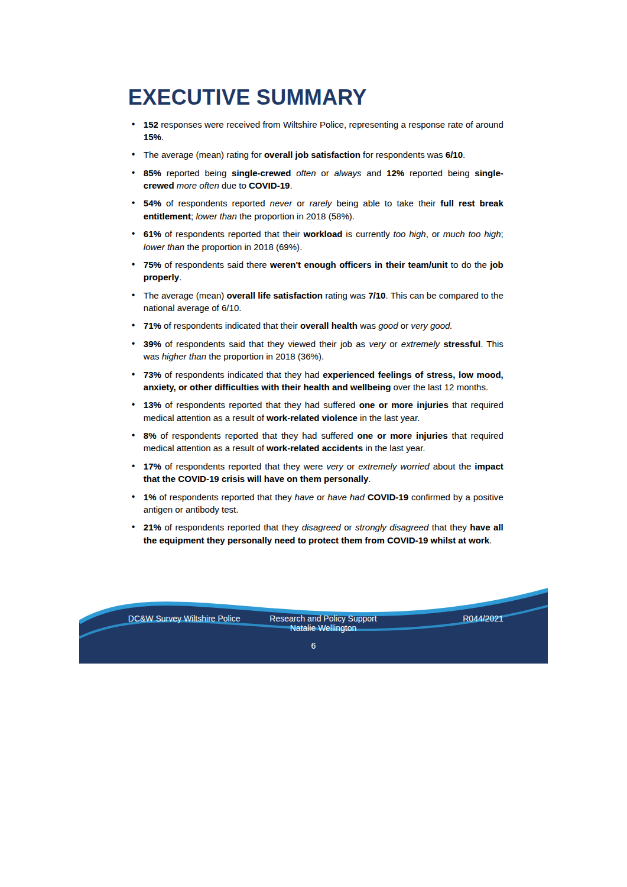EXECUTIVE SUMMARY
152 responses were received from Wiltshire Police, representing a response rate of around 15%.
The average (mean) rating for overall job satisfaction for respondents was 6/10.
85% reported being single-crewed often or always and 12% reported being single-crewed more often due to COVID-19.
54% of respondents reported never or rarely being able to take their full rest break entitlement; lower than the proportion in 2018 (58%).
61% of respondents reported that their workload is currently too high, or much too high; lower than the proportion in 2018 (69%).
75% of respondents said there weren't enough officers in their team/unit to do the job properly.
The average (mean) overall life satisfaction rating was 7/10. This can be compared to the national average of 6/10.
71% of respondents indicated that their overall health was good or very good.
39% of respondents said that they viewed their job as very or extremely stressful. This was higher than the proportion in 2018 (36%).
73% of respondents indicated that they had experienced feelings of stress, low mood, anxiety, or other difficulties with their health and wellbeing over the last 12 months.
13% of respondents reported that they had suffered one or more injuries that required medical attention as a result of work-related violence in the last year.
8% of respondents reported that they had suffered one or more injuries that required medical attention as a result of work-related accidents in the last year.
17% of respondents reported that they were very or extremely worried about the impact that the COVID-19 crisis will have on them personally.
1% of respondents reported that they have or have had COVID-19 confirmed by a positive antigen or antibody test.
21% of respondents reported that they disagreed or strongly disagreed that they have all the equipment they personally need to protect them from COVID-19 whilst at work.
| DC&W Survey Wiltshire Police | Research and Policy Support Natalie Wellington | R044/2021 |
6